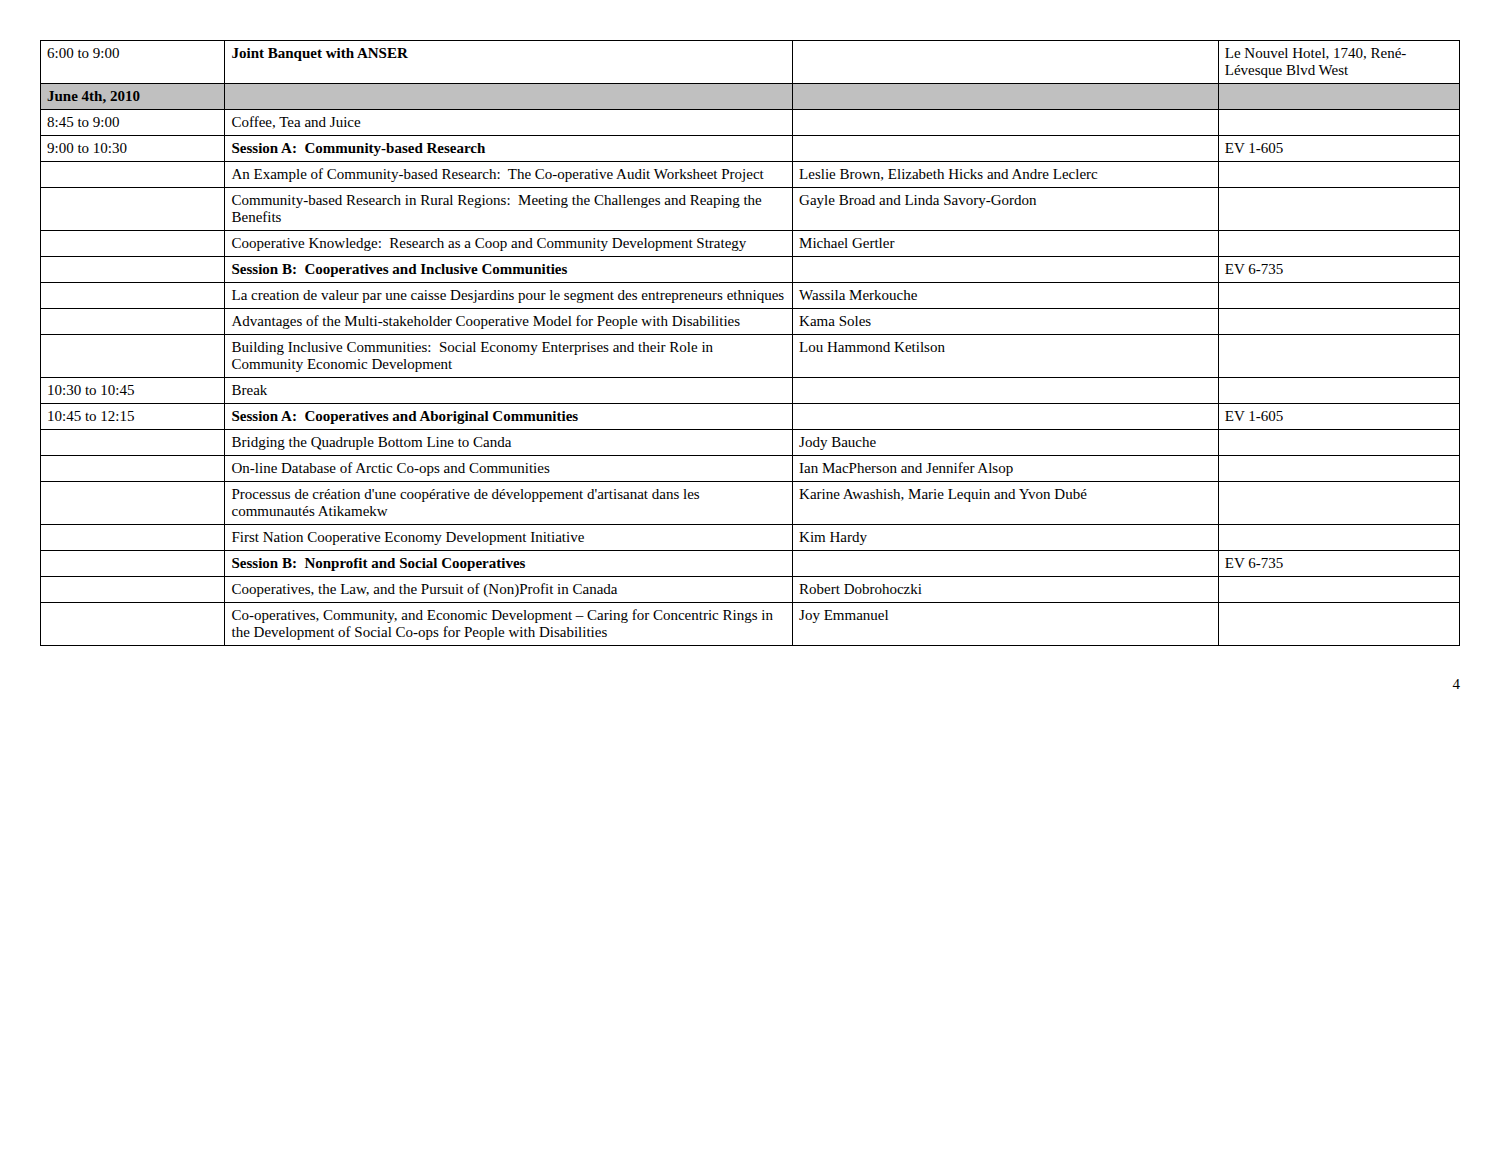| 6:00 to 9:00 | Joint Banquet with ANSER | | Le Nouvel Hotel, 1740, René-Lévesque Blvd West |
| June 4th, 2010 | | | |
| 8:45 to 9:00 | Coffee, Tea and Juice | | |
| 9:00 to 10:30 | Session A: Community-based Research | | EV 1-605 |
| | An Example of Community-based Research: The Co-operative Audit Worksheet Project | Leslie Brown, Elizabeth Hicks and Andre Leclerc | |
| | Community-based Research in Rural Regions: Meeting the Challenges and Reaping the Benefits | Gayle Broad and Linda Savory-Gordon | |
| | Cooperative Knowledge: Research as a Coop and Community Development Strategy | Michael Gertler | |
| | Session B: Cooperatives and Inclusive Communities | | EV 6-735 |
| | La creation de valeur par une caisse Desjardins pour le segment des entrepreneurs ethniques | Wassila Merkouche | |
| | Advantages of the Multi-stakeholder Cooperative Model for People with Disabilities | Kama Soles | |
| | Building Inclusive Communities: Social Economy Enterprises and their Role in Community Economic Development | Lou Hammond Ketilson | |
| 10:30 to 10:45 | Break | | |
| 10:45 to 12:15 | Session A: Cooperatives and Aboriginal Communities | | EV 1-605 |
| | Bridging the Quadruple Bottom Line to Canda | Jody Bauche | |
| | On-line Database of Arctic Co-ops and Communities | Ian MacPherson and Jennifer Alsop | |
| | Processus de création d'une coopérative de développement d'artisanat dans les communautés Atikamekw | Karine Awashish, Marie Lequin and Yvon Dubé | |
| | First Nation Cooperative Economy Development Initiative | Kim Hardy | |
| | Session B: Nonprofit and Social Cooperatives | | EV 6-735 |
| | Cooperatives, the Law, and the Pursuit of (Non)Profit in Canada | Robert Dobrohoczki | |
| | Co-operatives, Community, and Economic Development – Caring for Concentric Rings in the Development of Social Co-ops for People with Disabilities | Joy Emmanuel | |
4